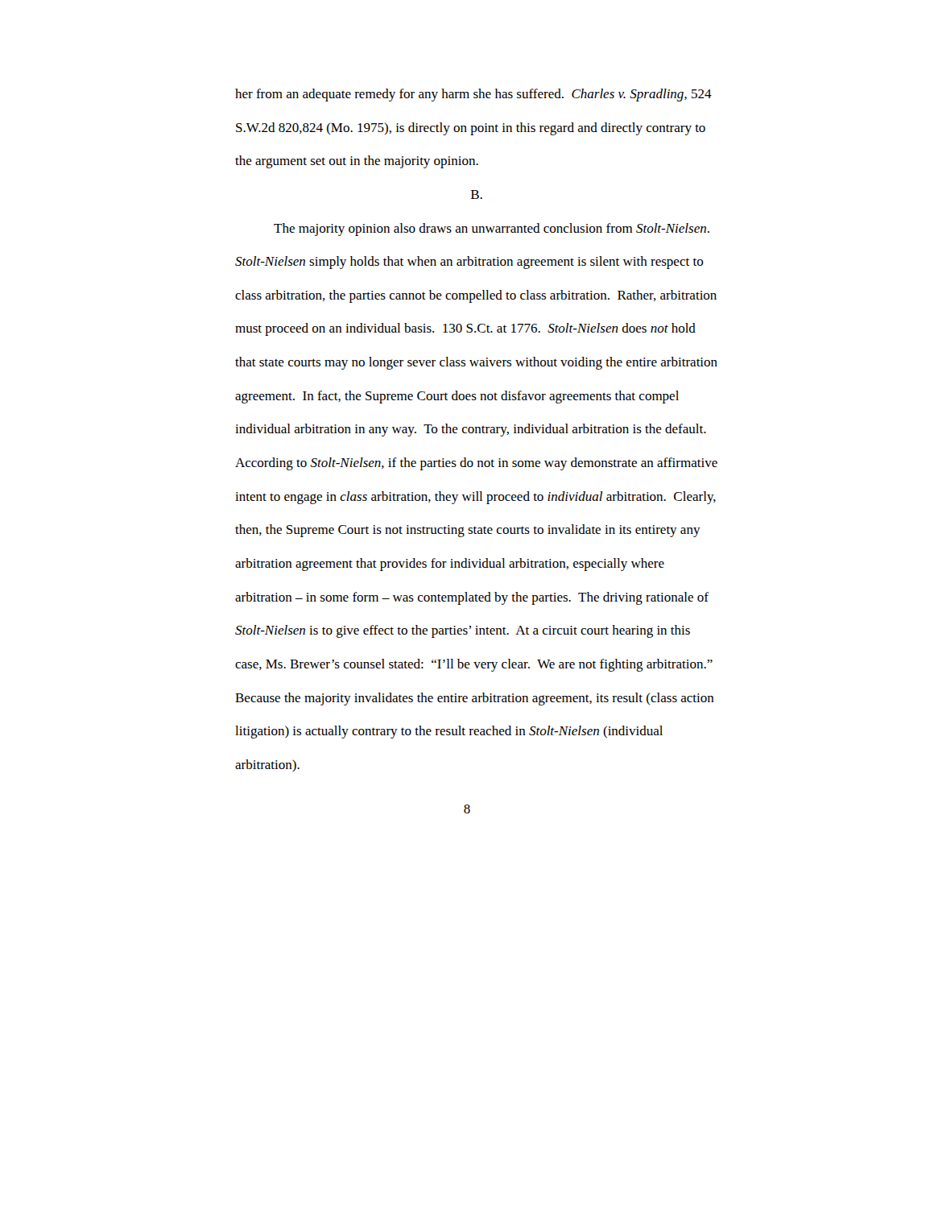her from an adequate remedy for any harm she has suffered. Charles v. Spradling, 524 S.W.2d 820,824 (Mo. 1975), is directly on point in this regard and directly contrary to the argument set out in the majority opinion.
B.
The majority opinion also draws an unwarranted conclusion from Stolt-Nielsen. Stolt-Nielsen simply holds that when an arbitration agreement is silent with respect to class arbitration, the parties cannot be compelled to class arbitration. Rather, arbitration must proceed on an individual basis. 130 S.Ct. at 1776. Stolt-Nielsen does not hold that state courts may no longer sever class waivers without voiding the entire arbitration agreement. In fact, the Supreme Court does not disfavor agreements that compel individual arbitration in any way. To the contrary, individual arbitration is the default. According to Stolt-Nielsen, if the parties do not in some way demonstrate an affirmative intent to engage in class arbitration, they will proceed to individual arbitration. Clearly, then, the Supreme Court is not instructing state courts to invalidate in its entirety any arbitration agreement that provides for individual arbitration, especially where arbitration – in some form – was contemplated by the parties. The driving rationale of Stolt-Nielsen is to give effect to the parties’ intent. At a circuit court hearing in this case, Ms. Brewer’s counsel stated: “I’ll be very clear. We are not fighting arbitration.” Because the majority invalidates the entire arbitration agreement, its result (class action litigation) is actually contrary to the result reached in Stolt-Nielsen (individual arbitration).
8